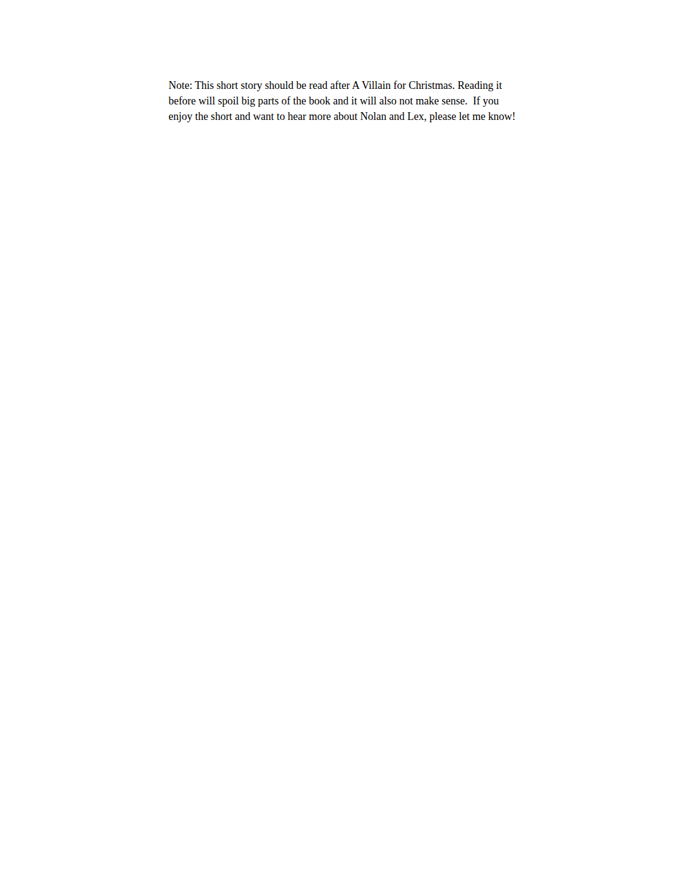Note: This short story should be read after A Villain for Christmas. Reading it before will spoil big parts of the book and it will also not make sense. If you enjoy the short and want to hear more about Nolan and Lex, please let me know!